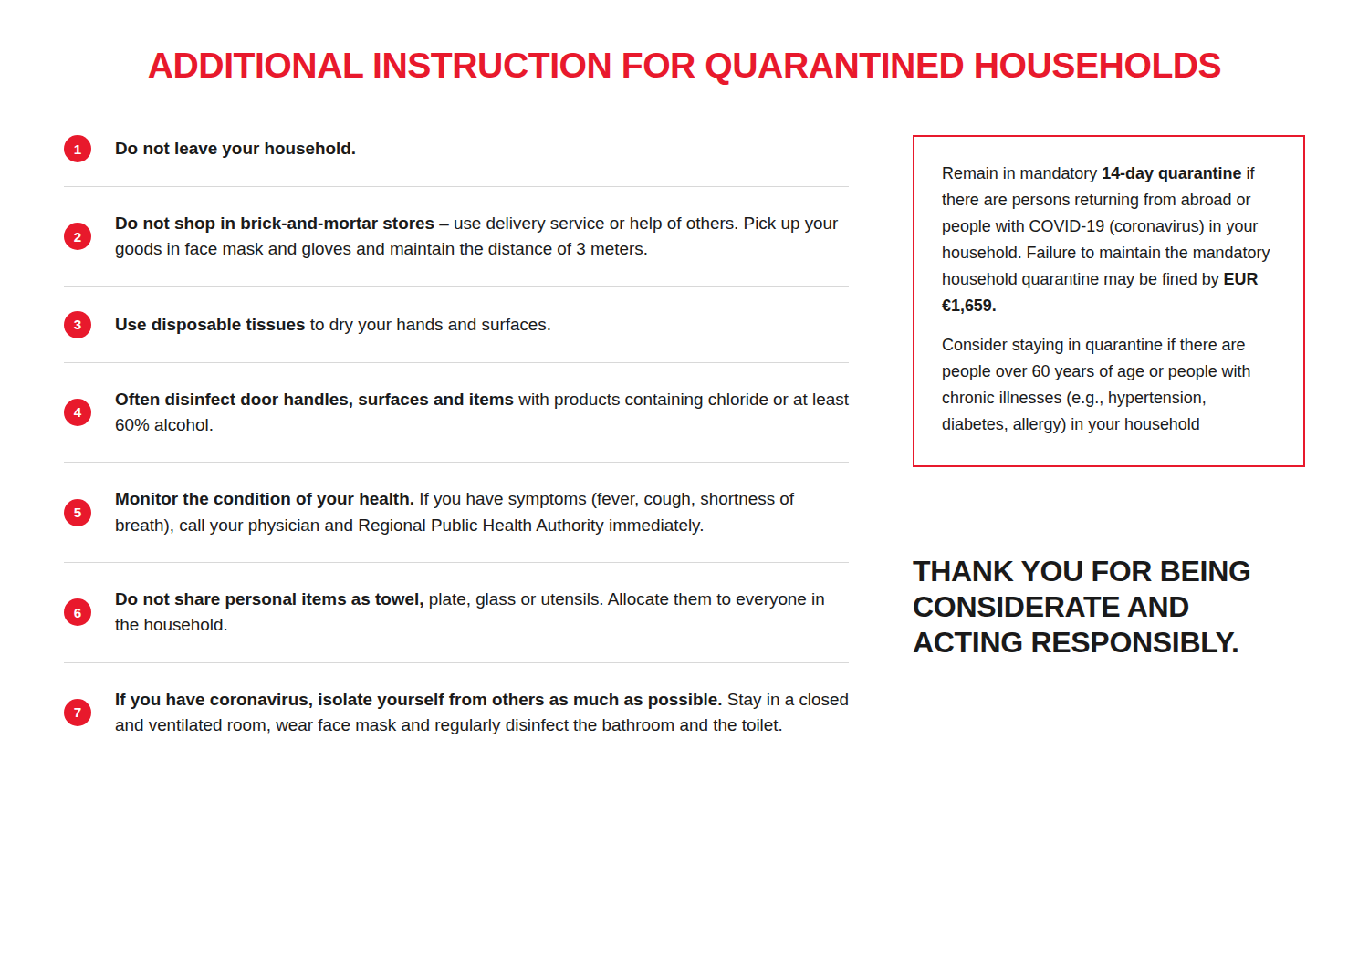Additional instruction for quarantined households
1 Do not leave your household.
2 Do not shop in brick-and-mortar stores – use delivery service or help of others. Pick up your goods in face mask and gloves and maintain the distance of 3 meters.
3 Use disposable tissues to dry your hands and surfaces.
4 Often disinfect door handles, surfaces and items with products containing chloride or at least 60% alcohol.
5 Monitor the condition of your health. If you have symptoms (fever, cough, shortness of breath), call your physician and Regional Public Health Authority immediately.
6 Do not share personal items as towel, plate, glass or utensils. Allocate them to everyone in the household.
7 If you have coronavirus, isolate yourself from others as much as possible. Stay in a closed and ventilated room, wear face mask and regularly disinfect the bathroom and the toilet.
Remain in mandatory 14-day quarantine if there are persons returning from abroad or people with COVID-19 (coronavirus) in your household. Failure to maintain the mandatory household quarantine may be fined by EUR €1,659.
Consider staying in quarantine if there are people over 60 years of age or people with chronic illnesses (e.g., hypertension, diabetes, allergy) in your household
Thank you for being considerate and acting responsibly.